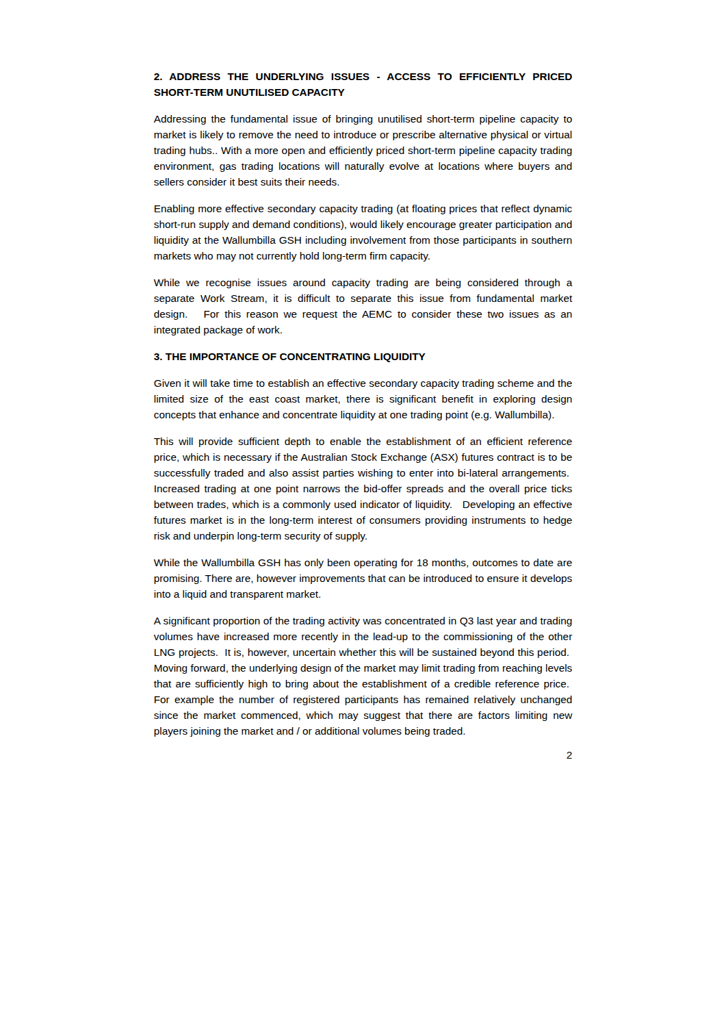2. ADDRESS THE UNDERLYING ISSUES - ACCESS TO EFFICIENTLY PRICED SHORT-TERM UNUTILISED CAPACITY
Addressing the fundamental issue of bringing unutilised short-term pipeline capacity to market is likely to remove the need to introduce or prescribe alternative physical or virtual trading hubs.. With a more open and efficiently priced short-term pipeline capacity trading environment, gas trading locations will naturally evolve at locations where buyers and sellers consider it best suits their needs.
Enabling more effective secondary capacity trading (at floating prices that reflect dynamic short-run supply and demand conditions), would likely encourage greater participation and liquidity at the Wallumbilla GSH including involvement from those participants in southern markets who may not currently hold long-term firm capacity.
While we recognise issues around capacity trading are being considered through a separate Work Stream, it is difficult to separate this issue from fundamental market design. For this reason we request the AEMC to consider these two issues as an integrated package of work.
3. THE IMPORTANCE OF CONCENTRATING LIQUIDITY
Given it will take time to establish an effective secondary capacity trading scheme and the limited size of the east coast market, there is significant benefit in exploring design concepts that enhance and concentrate liquidity at one trading point (e.g. Wallumbilla).
This will provide sufficient depth to enable the establishment of an efficient reference price, which is necessary if the Australian Stock Exchange (ASX) futures contract is to be successfully traded and also assist parties wishing to enter into bi-lateral arrangements. Increased trading at one point narrows the bid-offer spreads and the overall price ticks between trades, which is a commonly used indicator of liquidity. Developing an effective futures market is in the long-term interest of consumers providing instruments to hedge risk and underpin long-term security of supply.
While the Wallumbilla GSH has only been operating for 18 months, outcomes to date are promising. There are, however improvements that can be introduced to ensure it develops into a liquid and transparent market.
A significant proportion of the trading activity was concentrated in Q3 last year and trading volumes have increased more recently in the lead-up to the commissioning of the other LNG projects. It is, however, uncertain whether this will be sustained beyond this period. Moving forward, the underlying design of the market may limit trading from reaching levels that are sufficiently high to bring about the establishment of a credible reference price. For example the number of registered participants has remained relatively unchanged since the market commenced, which may suggest that there are factors limiting new players joining the market and / or additional volumes being traded.
2